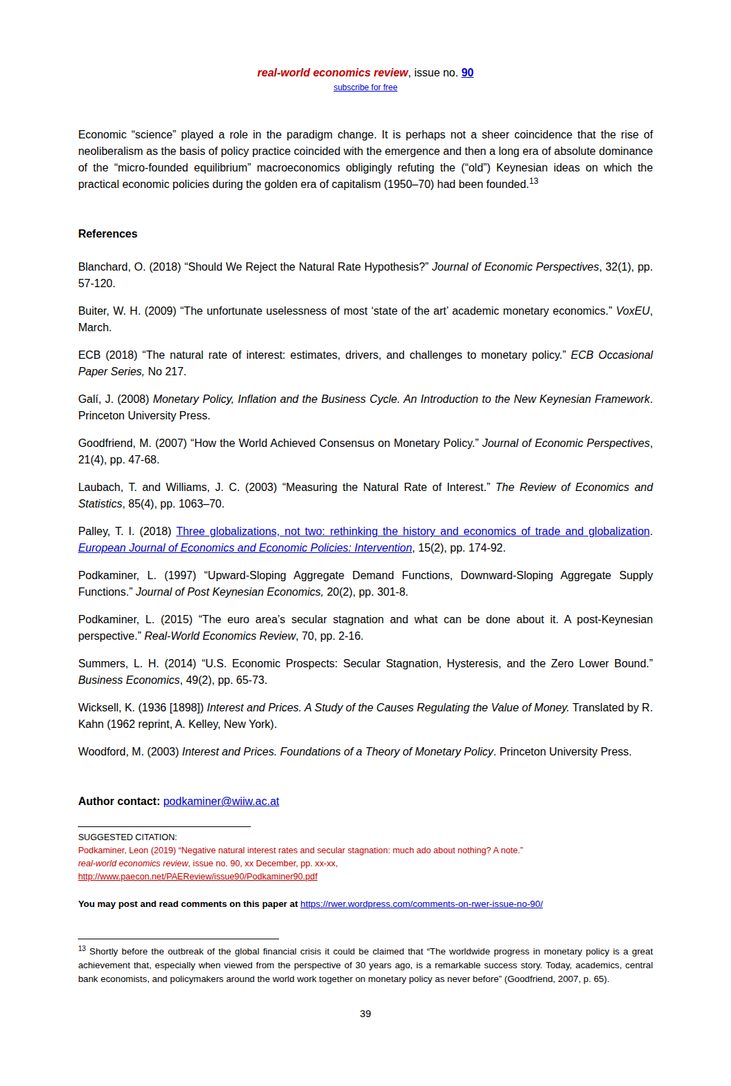real-world economics review, issue no. 90 subscribe for free
Economic “science” played a role in the paradigm change. It is perhaps not a sheer coincidence that the rise of neoliberalism as the basis of policy practice coincided with the emergence and then a long era of absolute dominance of the “micro-founded equilibrium” macroeconomics obligingly refuting the (“old”) Keynesian ideas on which the practical economic policies during the golden era of capitalism (1950–70) had been founded.13
References
Blanchard, O. (2018) “Should We Reject the Natural Rate Hypothesis?” Journal of Economic Perspectives, 32(1), pp. 57-120.
Buiter, W. H. (2009) “The unfortunate uselessness of most ‘state of the art’ academic monetary economics.” VoxEU, March.
ECB (2018) “The natural rate of interest: estimates, drivers, and challenges to monetary policy.” ECB Occasional Paper Series, No 217.
Galí, J. (2008) Monetary Policy, Inflation and the Business Cycle. An Introduction to the New Keynesian Framework. Princeton University Press.
Goodfriend, M. (2007) “How the World Achieved Consensus on Monetary Policy.” Journal of Economic Perspectives, 21(4), pp. 47-68.
Laubach, T. and Williams, J. C. (2003) “Measuring the Natural Rate of Interest.” The Review of Economics and Statistics, 85(4), pp. 1063–70.
Palley, T. I. (2018) Three globalizations, not two: rethinking the history and economics of trade and globalization. European Journal of Economics and Economic Policies: Intervention, 15(2), pp. 174-92.
Podkaminer, L. (1997) “Upward-Sloping Aggregate Demand Functions, Downward-Sloping Aggregate Supply Functions.” Journal of Post Keynesian Economics, 20(2), pp. 301-8.
Podkaminer, L. (2015) “The euro area’s secular stagnation and what can be done about it. A post-Keynesian perspective.” Real-World Economics Review, 70, pp. 2-16.
Summers, L. H. (2014) “U.S. Economic Prospects: Secular Stagnation, Hysteresis, and the Zero Lower Bound.” Business Economics, 49(2), pp. 65-73.
Wicksell, K. (1936 [1898]) Interest and Prices. A Study of the Causes Regulating the Value of Money. Translated by R. Kahn (1962 reprint, A. Kelley, New York).
Woodford, M. (2003) Interest and Prices. Foundations of a Theory of Monetary Policy. Princeton University Press.
Author contact: podkaminer@wiiw.ac.at
SUGGESTED CITATION:
Podkaminer, Leon (2019) “Negative natural interest rates and secular stagnation: much ado about nothing? A note.”
real-world economics review, issue no. 90, xx December, pp. xx-xx,
http://www.paecon.net/PAEReview/issue90/Podkaminer90.pdf
You may post and read comments on this paper at https://rwer.wordpress.com/comments-on-rwer-issue-no-90/
13 Shortly before the outbreak of the global financial crisis it could be claimed that “The worldwide progress in monetary policy is a great achievement that, especially when viewed from the perspective of 30 years ago, is a remarkable success story. Today, academics, central bank economists, and policymakers around the world work together on monetary policy as never before” (Goodfriend, 2007, p. 65).
39